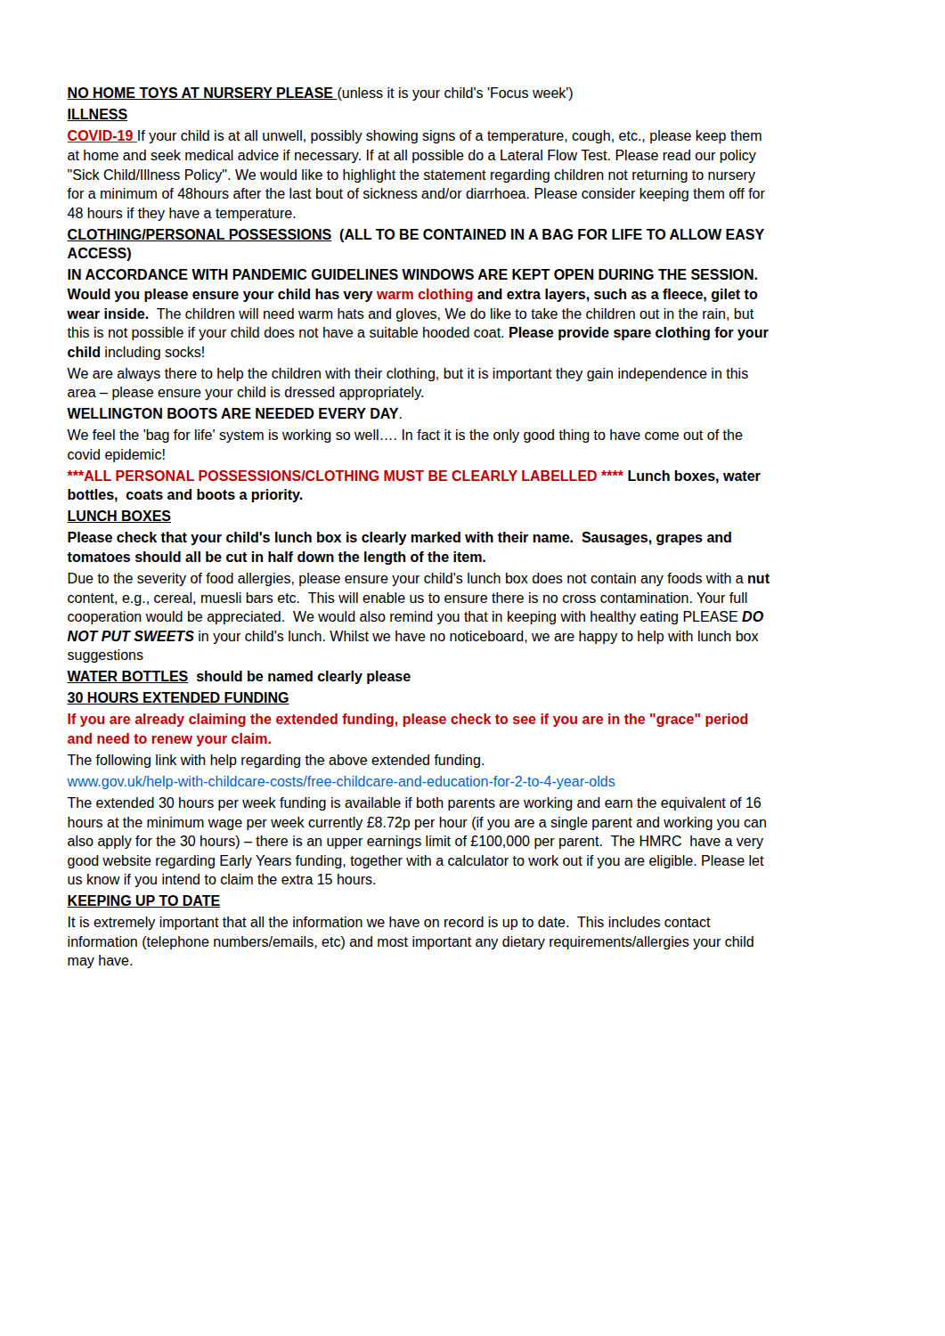NO HOME TOYS AT NURSERY PLEASE (unless it is your child's 'Focus week')
ILLNESS
COVID-19 If your child is at all unwell, possibly showing signs of a temperature, cough, etc., please keep them at home and seek medical advice if necessary. If at all possible do a Lateral Flow Test. Please read our policy "Sick Child/Illness Policy". We would like to highlight the statement regarding children not returning to nursery for a minimum of 48hours after the last bout of sickness and/or diarrhoea. Please consider keeping them off for 48 hours if they have a temperature.
CLOTHING/PERSONAL POSSESSIONS (ALL TO BE CONTAINED IN A BAG FOR LIFE TO ALLOW EASY ACCESS)
IN ACCORDANCE WITH PANDEMIC GUIDELINES WINDOWS ARE KEPT OPEN DURING THE SESSION. Would you please ensure your child has very warm clothing and extra layers, such as a fleece, gilet to wear inside. The children will need warm hats and gloves, We do like to take the children out in the rain, but this is not possible if your child does not have a suitable hooded coat. Please provide spare clothing for your child including socks!
We are always there to help the children with their clothing, but it is important they gain independence in this area – please ensure your child is dressed appropriately.
WELLINGTON BOOTS ARE NEEDED EVERY DAY.
We feel the 'bag for life' system is working so well…. In fact it is the only good thing to have come out of the covid epidemic!
***ALL PERSONAL POSSESSIONS/CLOTHING MUST BE CLEARLY LABELLED **** Lunch boxes, water bottles, coats and boots a priority.
LUNCH BOXES
Please check that your child's lunch box is clearly marked with their name. Sausages, grapes and tomatoes should all be cut in half down the length of the item.
Due to the severity of food allergies, please ensure your child's lunch box does not contain any foods with a nut content, e.g., cereal, muesli bars etc. This will enable us to ensure there is no cross contamination. Your full cooperation would be appreciated. We would also remind you that in keeping with healthy eating PLEASE DO NOT PUT SWEETS in your child's lunch. Whilst we have no noticeboard, we are happy to help with lunch box suggestions
WATER BOTTLES should be named clearly please
30 HOURS EXTENDED FUNDING
If you are already claiming the extended funding, please check to see if you are in the "grace" period and need to renew your claim.
The following link with help regarding the above extended funding.
www.gov.uk/help-with-childcare-costs/free-childcare-and-education-for-2-to-4-year-olds
The extended 30 hours per week funding is available if both parents are working and earn the equivalent of 16 hours at the minimum wage per week currently £8.72p per hour (if you are a single parent and working you can also apply for the 30 hours) – there is an upper earnings limit of £100,000 per parent. The HMRC have a very good website regarding Early Years funding, together with a calculator to work out if you are eligible. Please let us know if you intend to claim the extra 15 hours.
KEEPING UP TO DATE
It is extremely important that all the information we have on record is up to date. This includes contact information (telephone numbers/emails, etc) and most important any dietary requirements/allergies your child may have.